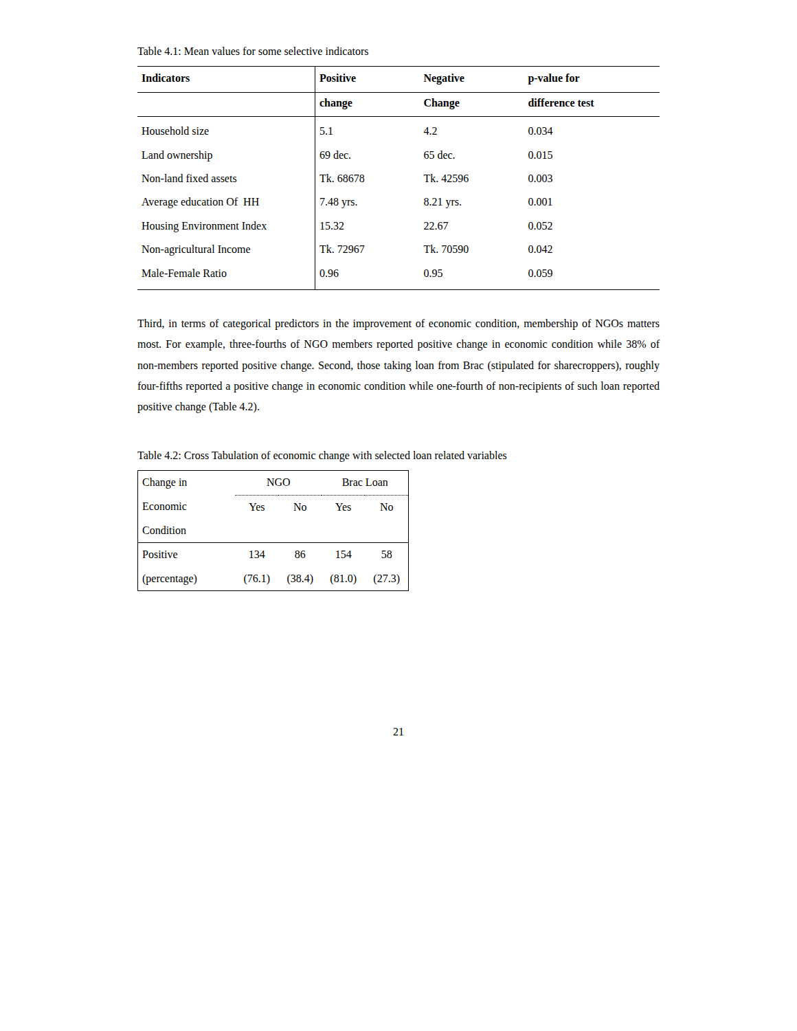Table 4.1: Mean values for some selective indicators
| Indicators | Positive | Negative | p-value for |
| --- | --- | --- | --- |
| | change | Change | difference test |
| Household size | 5.1 | 4.2 | 0.034 |
| Land ownership | 69 dec. | 65 dec. | 0.015 |
| Non-land fixed assets | Tk. 68678 | Tk. 42596 | 0.003 |
| Average education Of HH | 7.48 yrs. | 8.21 yrs. | 0.001 |
| Housing Environment Index | 15.32 | 22.67 | 0.052 |
| Non-agricultural Income | Tk. 72967 | Tk. 70590 | 0.042 |
| Male-Female Ratio | 0.96 | 0.95 | 0.059 |
Third, in terms of categorical predictors in the improvement of economic condition, membership of NGOs matters most. For example, three-fourths of NGO members reported positive change in economic condition while 38% of non-members reported positive change. Second, those taking loan from Brac (stipulated for sharecroppers), roughly four-fifths reported a positive change in economic condition while one-fourth of non-recipients of such loan reported positive change (Table 4.2).
Table 4.2: Cross Tabulation of economic change with selected loan related variables
| Change in | NGO | Brac Loan |
| Economic | Yes | No | Yes | No |
| Condition | | | | |
| Positive | 134 | 86 | 154 | 58 |
| (percentage) | (76.1) | (38.4) | (81.0) | (27.3) |
21